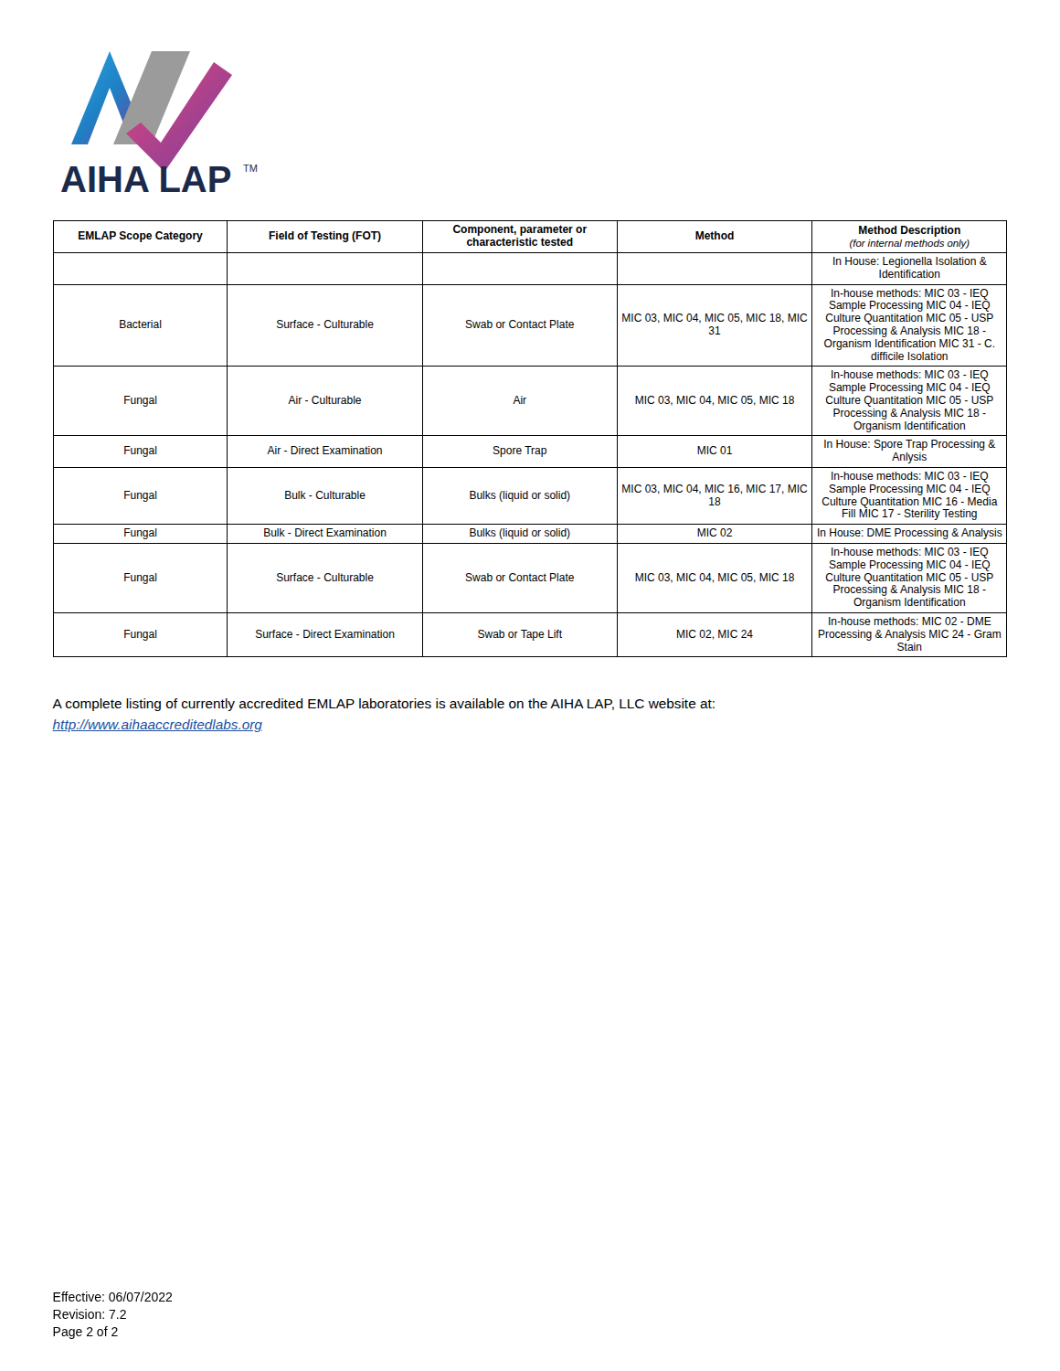AIHA LAP TM
| EMLAP Scope Category | Field of Testing (FOT) | Component, parameter or characteristic tested | Method | Method Description (for internal methods only) |
| --- | --- | --- | --- | --- |
| | | | | In House: Legionella Isolation & Identification |
| Bacterial | Surface - Culturable | Swab or Contact Plate | MIC 03, MIC 04, MIC 05, MIC 18, MIC 31 | In-house methods: MIC 03 - IEQ Sample Processing MIC 04 - IEQ Culture Quantitation MIC 05 - USP Processing & Analysis MIC 18 - Organism Identification MIC 31 - C. difficile Isolation |
| Fungal | Air - Culturable | Air | MIC 03, MIC 04, MIC 05, MIC 18 | In-house methods: MIC 03 - IEQ Sample Processing MIC 04 - IEQ Culture Quantitation MIC 05 - USP Processing & Analysis MIC 18 - Organism Identification |
| Fungal | Air - Direct Examination | Spore Trap | MIC 01 | In House: Spore Trap Processing & Anlysis |
| Fungal | Bulk - Culturable | Bulks (liquid or solid) | MIC 03, MIC 04, MIC 16, MIC 17, MIC 18 | In-house methods: MIC 03 - IEQ Sample Processing MIC 04 - IEQ Culture Quantitation MIC 16 - Media Fill MIC 17 - Sterility Testing |
| Fungal | Bulk - Direct Examination | Bulks (liquid or solid) | MIC 02 | In House: DME Processing & Analysis |
| Fungal | Surface - Culturable | Swab or Contact Plate | MIC 03, MIC 04, MIC 05, MIC 18 | In-house methods: MIC 03 - IEQ Sample Processing MIC 04 - IEQ Culture Quantitation MIC 05 - USP Processing & Analysis MIC 18 - Organism Identification |
| Fungal | Surface - Direct Examination | Swab or Tape Lift | MIC 02, MIC 24 | In-house methods: MIC 02 - DME Processing & Analysis MIC 24 - Gram Stain |
A complete listing of currently accredited EMLAP laboratories is available on the AIHA LAP, LLC website at:
http://www.aihaaccreditedlabs.org
Effective: 06/07/2022
Revision: 7.2
Page 2 of 2